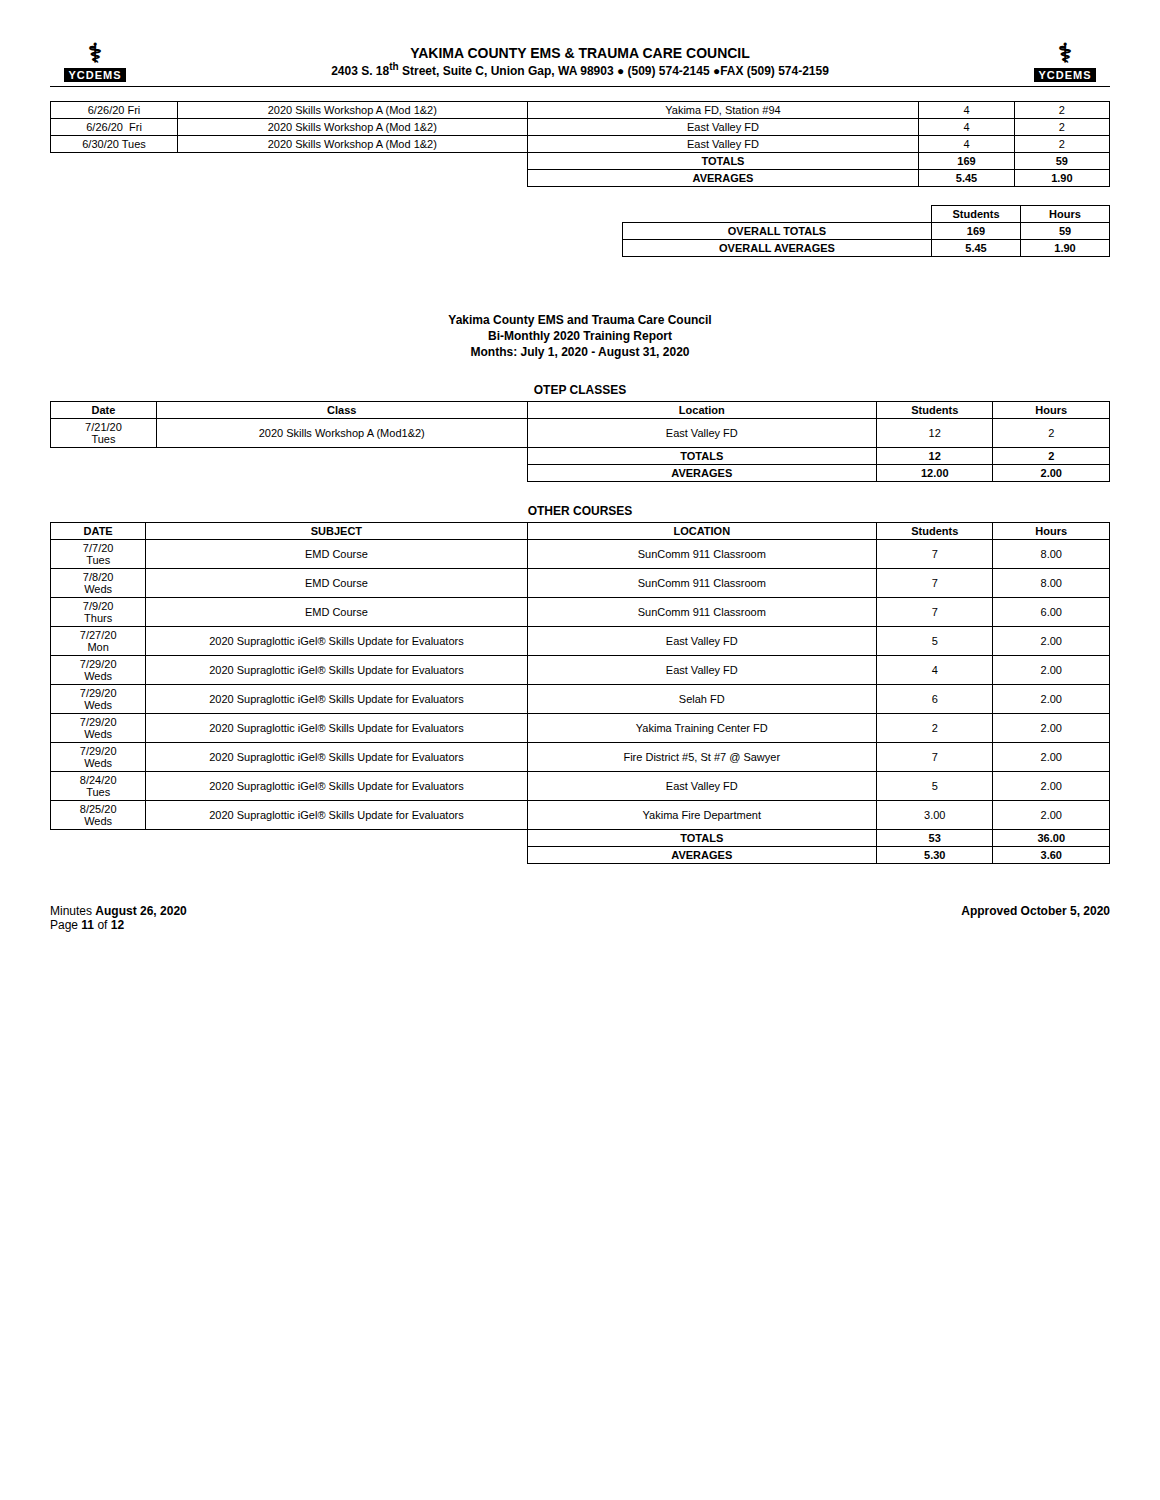⚕ YCDEMS
YAKIMA COUNTY EMS & TRAUMA CARE COUNCIL
2403 S. 18th Street, Suite C, Union Gap, WA 98903 ● (509) 574-2145 ●FAX (509) 574-2159
⚕ YCDEMS
| 6/26/20 Fri | 2020 Skills Workshop A (Mod 1&2) | Yakima FD, Station #94 | 4 | 2 |
| 6/26/20 Fri | 2020 Skills Workshop A (Mod 1&2) | East Valley FD | 4 | 2 |
| 6/30/20 Tues | 2020 Skills Workshop A (Mod 1&2) | East Valley FD | 4 | 2 |
| | | TOTALS | 169 | 59 |
| | | AVERAGES | 5.45 | 1.90 |
| | Students | Hours |
| OVERALL TOTALS | 169 | 59 |
| OVERALL AVERAGES | 5.45 | 1.90 |
Yakima County EMS and Trauma Care Council
Bi-Monthly 2020 Training Report
Months: July 1, 2020 - August 31, 2020
OTEP CLASSES
| Date | Class | Location | Students | Hours |
| --- | --- | --- | --- | --- |
| 7/21/20 Tues | 2020 Skills Workshop A (Mod1&2) | East Valley FD | 12 | 2 |
| | | TOTALS | 12 | 2 |
| | | AVERAGES | 12.00 | 2.00 |
OTHER COURSES
| DATE | SUBJECT | LOCATION | Students | Hours |
| --- | --- | --- | --- | --- |
| 7/7/20 Tues | EMD Course | SunComm 911 Classroom | 7 | 8.00 |
| 7/8/20 Weds | EMD Course | SunComm 911 Classroom | 7 | 8.00 |
| 7/9/20 Thurs | EMD Course | SunComm 911 Classroom | 7 | 6.00 |
| 7/27/20 Mon | 2020 Supraglottic iGel® Skills Update for Evaluators | East Valley FD | 5 | 2.00 |
| 7/29/20 Weds | 2020 Supraglottic iGel® Skills Update for Evaluators | East Valley FD | 4 | 2.00 |
| 7/29/20 Weds | 2020 Supraglottic iGel® Skills Update for Evaluators | Selah FD | 6 | 2.00 |
| 7/29/20 Weds | 2020 Supraglottic iGel® Skills Update for Evaluators | Yakima Training Center FD | 2 | 2.00 |
| 7/29/20 Weds | 2020 Supraglottic iGel® Skills Update for Evaluators | Fire District #5, St #7 @ Sawyer | 7 | 2.00 |
| 8/24/20 Tues | 2020 Supraglottic iGel® Skills Update for Evaluators | East Valley FD | 5 | 2.00 |
| 8/25/20 Weds | 2020 Supraglottic iGel® Skills Update for Evaluators | Yakima Fire Department | 3.00 | 2.00 |
| | | TOTALS | 53 | 36.00 |
| | | AVERAGES | 5.30 | 3.60 |
Minutes August 26, 2020
Page 11 of 12
Approved October 5, 2020